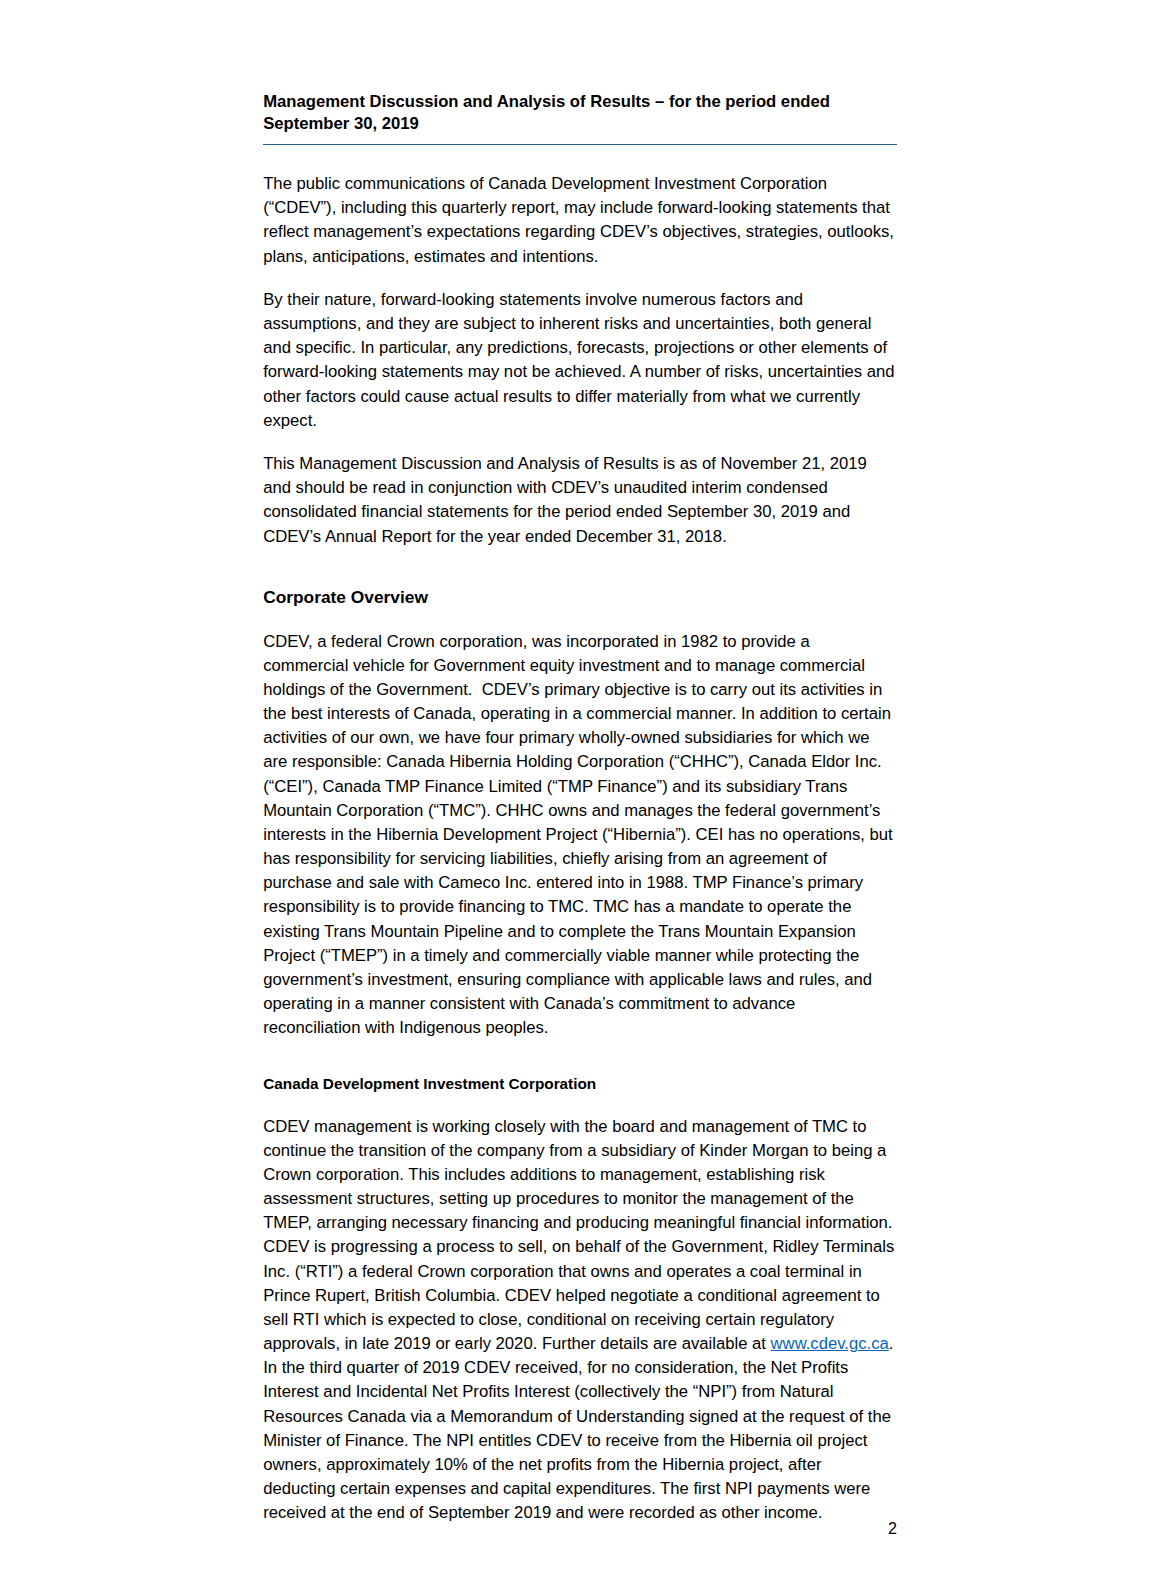Management Discussion and Analysis of Results – for the period ended September 30, 2019
The public communications of Canada Development Investment Corporation (“CDEV”), including this quarterly report, may include forward-looking statements that reflect management’s expectations regarding CDEV’s objectives, strategies, outlooks, plans, anticipations, estimates and intentions.
By their nature, forward-looking statements involve numerous factors and assumptions, and they are subject to inherent risks and uncertainties, both general and specific. In particular, any predictions, forecasts, projections or other elements of forward-looking statements may not be achieved. A number of risks, uncertainties and other factors could cause actual results to differ materially from what we currently expect.
This Management Discussion and Analysis of Results is as of November 21, 2019 and should be read in conjunction with CDEV’s unaudited interim condensed consolidated financial statements for the period ended September 30, 2019 and CDEV’s Annual Report for the year ended December 31, 2018.
Corporate Overview
CDEV, a federal Crown corporation, was incorporated in 1982 to provide a commercial vehicle for Government equity investment and to manage commercial holdings of the Government. CDEV’s primary objective is to carry out its activities in the best interests of Canada, operating in a commercial manner. In addition to certain activities of our own, we have four primary wholly-owned subsidiaries for which we are responsible: Canada Hibernia Holding Corporation (“CHHC”), Canada Eldor Inc. (“CEI”), Canada TMP Finance Limited (“TMP Finance”) and its subsidiary Trans Mountain Corporation (“TMC”). CHHC owns and manages the federal government’s interests in the Hibernia Development Project (“Hibernia”). CEI has no operations, but has responsibility for servicing liabilities, chiefly arising from an agreement of purchase and sale with Cameco Inc. entered into in 1988. TMP Finance’s primary responsibility is to provide financing to TMC. TMC has a mandate to operate the existing Trans Mountain Pipeline and to complete the Trans Mountain Expansion Project (“TMEP”) in a timely and commercially viable manner while protecting the government’s investment, ensuring compliance with applicable laws and rules, and operating in a manner consistent with Canada’s commitment to advance reconciliation with Indigenous peoples.
Canada Development Investment Corporation
CDEV management is working closely with the board and management of TMC to continue the transition of the company from a subsidiary of Kinder Morgan to being a Crown corporation. This includes additions to management, establishing risk assessment structures, setting up procedures to monitor the management of the TMEP, arranging necessary financing and producing meaningful financial information. CDEV is progressing a process to sell, on behalf of the Government, Ridley Terminals Inc. (“RTI”) a federal Crown corporation that owns and operates a coal terminal in Prince Rupert, British Columbia. CDEV helped negotiate a conditional agreement to sell RTI which is expected to close, conditional on receiving certain regulatory approvals, in late 2019 or early 2020. Further details are available at www.cdev.gc.ca. In the third quarter of 2019 CDEV received, for no consideration, the Net Profits Interest and Incidental Net Profits Interest (collectively the “NPI”) from Natural Resources Canada via a Memorandum of Understanding signed at the request of the Minister of Finance. The NPI entitles CDEV to receive from the Hibernia oil project owners, approximately 10% of the net profits from the Hibernia project, after deducting certain expenses and capital expenditures. The first NPI payments were received at the end of September 2019 and were recorded as other income.
2